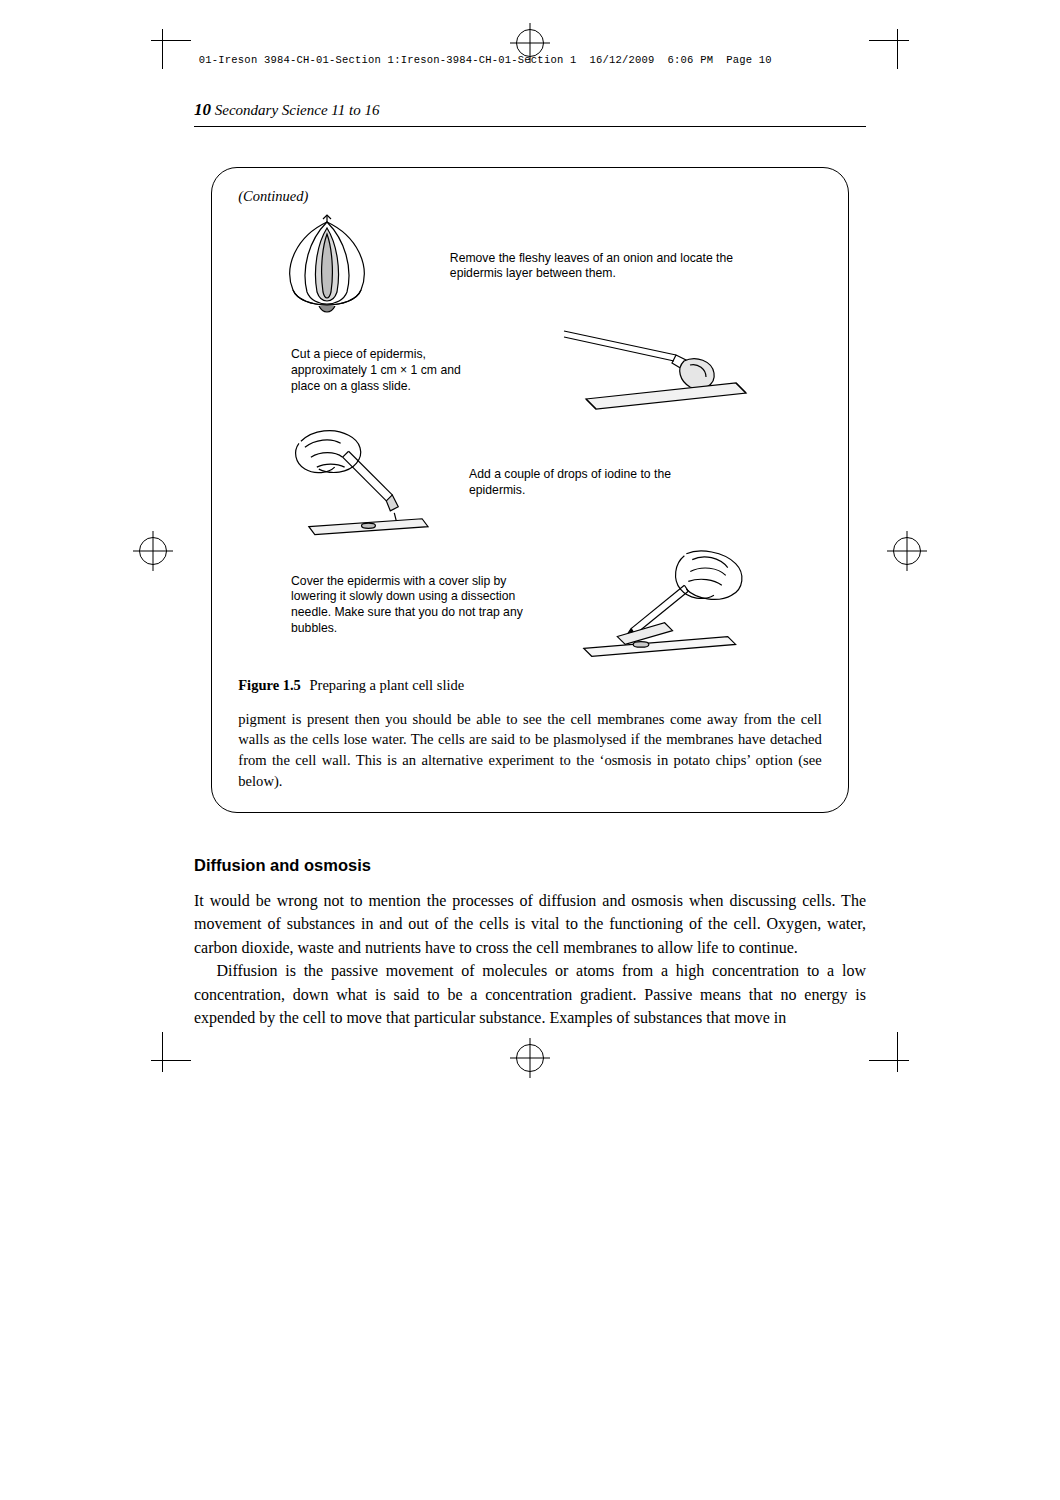01-Ireson 3984-CH-01-Section 1:Ireson-3984-CH-01-Section 1 16/12/2009 6:06 PM Page 10
10 Secondary Science 11 to 16
(Continued)
Remove the fleshy leaves of an onion and locate the epidermis layer between them.
Cut a piece of epidermis, approximately 1 cm × 1 cm and place on a glass slide.
Add a couple of drops of iodine to the epidermis.
Cover the epidermis with a cover slip by lowering it slowly down using a dissection needle. Make sure that you do not trap any bubbles.
Figure 1.5 Preparing a plant cell slide
pigment is present then you should be able to see the cell membranes come away from the cell walls as the cells lose water. The cells are said to be plasmolysed if the membranes have detached from the cell wall. This is an alternative experiment to the ‘osmosis in potato chips’ option (see below).
Diffusion and osmosis
It would be wrong not to mention the processes of diffusion and osmosis when discussing cells. The movement of substances in and out of the cells is vital to the functioning of the cell. Oxygen, water, carbon dioxide, waste and nutrients have to cross the cell membranes to allow life to continue.
Diffusion is the passive movement of molecules or atoms from a high concentration to a low concentration, down what is said to be a concentration gradient. Passive means that no energy is expended by the cell to move that particular substance. Examples of substances that move in